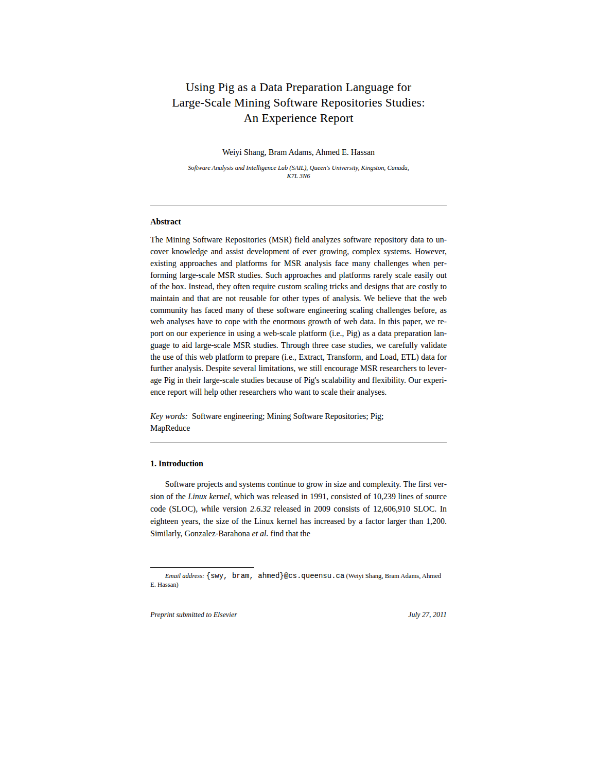Using Pig as a Data Preparation Language for
Large-Scale Mining Software Repositories Studies:
An Experience Report
Weiyi Shang, Bram Adams, Ahmed E. Hassan
Software Analysis and Intelligence Lab (SAIL), Queen's University, Kingston, Canada,
K7L 3N6
Abstract
The Mining Software Repositories (MSR) field analyzes software repository data to uncover knowledge and assist development of ever growing, complex systems. However, existing approaches and platforms for MSR analysis face many challenges when performing large-scale MSR studies. Such approaches and platforms rarely scale easily out of the box. Instead, they often require custom scaling tricks and designs that are costly to maintain and that are not reusable for other types of analysis. We believe that the web community has faced many of these software engineering scaling challenges before, as web analyses have to cope with the enormous growth of web data. In this paper, we report on our experience in using a web-scale platform (i.e., Pig) as a data preparation language to aid large-scale MSR studies. Through three case studies, we carefully validate the use of this web platform to prepare (i.e., Extract, Transform, and Load, ETL) data for further analysis. Despite several limitations, we still encourage MSR researchers to leverage Pig in their large-scale studies because of Pig's scalability and flexibility. Our experience report will help other researchers who want to scale their analyses.
Key words: Software engineering; Mining Software Repositories; Pig;
MapReduce
1. Introduction
Software projects and systems continue to grow in size and complexity. The first version of the Linux kernel, which was released in 1991, consisted of 10,239 lines of source code (SLOC), while version 2.6.32 released in 2009 consists of 12,606,910 SLOC. In eighteen years, the size of the Linux kernel has increased by a factor larger than 1,200. Similarly, Gonzalez-Barahona et al. find that the
Email address: {swy, bram, ahmed}@cs.queensu.ca (Weiyi Shang, Bram Adams, Ahmed E. Hassan)
Preprint submitted to Elsevier July 27, 2011